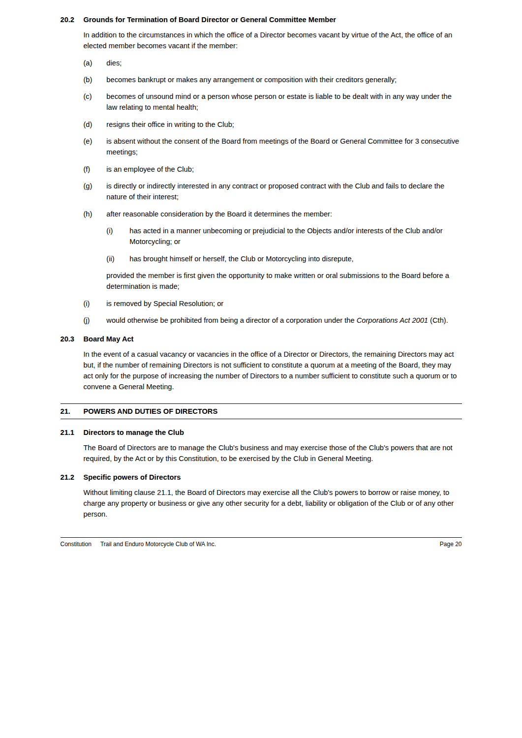20.2
Grounds for Termination of Board Director or General Committee Member
In addition to the circumstances in which the office of a Director becomes vacant by virtue of the Act, the office of an elected member becomes vacant if the member:
(a) dies;
(b) becomes bankrupt or makes any arrangement or composition with their creditors generally;
(c) becomes of unsound mind or a person whose person or estate is liable to be dealt with in any way under the law relating to mental health;
(d) resigns their office in writing to the Club;
(e) is absent without the consent of the Board from meetings of the Board or General Committee for 3 consecutive meetings;
(f) is an employee of the Club;
(g) is directly or indirectly interested in any contract or proposed contract with the Club and fails to declare the nature of their interest;
(h) after reasonable consideration by the Board it determines the member:
(i) has acted in a manner unbecoming or prejudicial to the Objects and/or interests of the Club and/or Motorcycling; or
(ii) has brought himself or herself, the Club or Motorcycling into disrepute,
provided the member is first given the opportunity to make written or oral submissions to the Board before a determination is made;
(i) is removed by Special Resolution; or
(j) would otherwise be prohibited from being a director of a corporation under the Corporations Act 2001 (Cth).
20.3
Board May Act
In the event of a casual vacancy or vacancies in the office of a Director or Directors, the remaining Directors may act but, if the number of remaining Directors is not sufficient to constitute a quorum at a meeting of the Board, they may act only for the purpose of increasing the number of Directors to a number sufficient to constitute such a quorum or to convene a General Meeting.
21.
Powers and Duties of Directors
21.1
Directors to manage the Club
The Board of Directors are to manage the Club's business and may exercise those of the Club's powers that are not required, by the Act or by this Constitution, to be exercised by the Club in General Meeting.
21.2
Specific powers of Directors
Without limiting clause 21.1, the Board of Directors may exercise all the Club's powers to borrow or raise money, to charge any property or business or give any other security for a debt, liability or obligation of the Club or of any other person.
Constitution Trail and Enduro Motorcycle Club of WA Inc.
Page 20